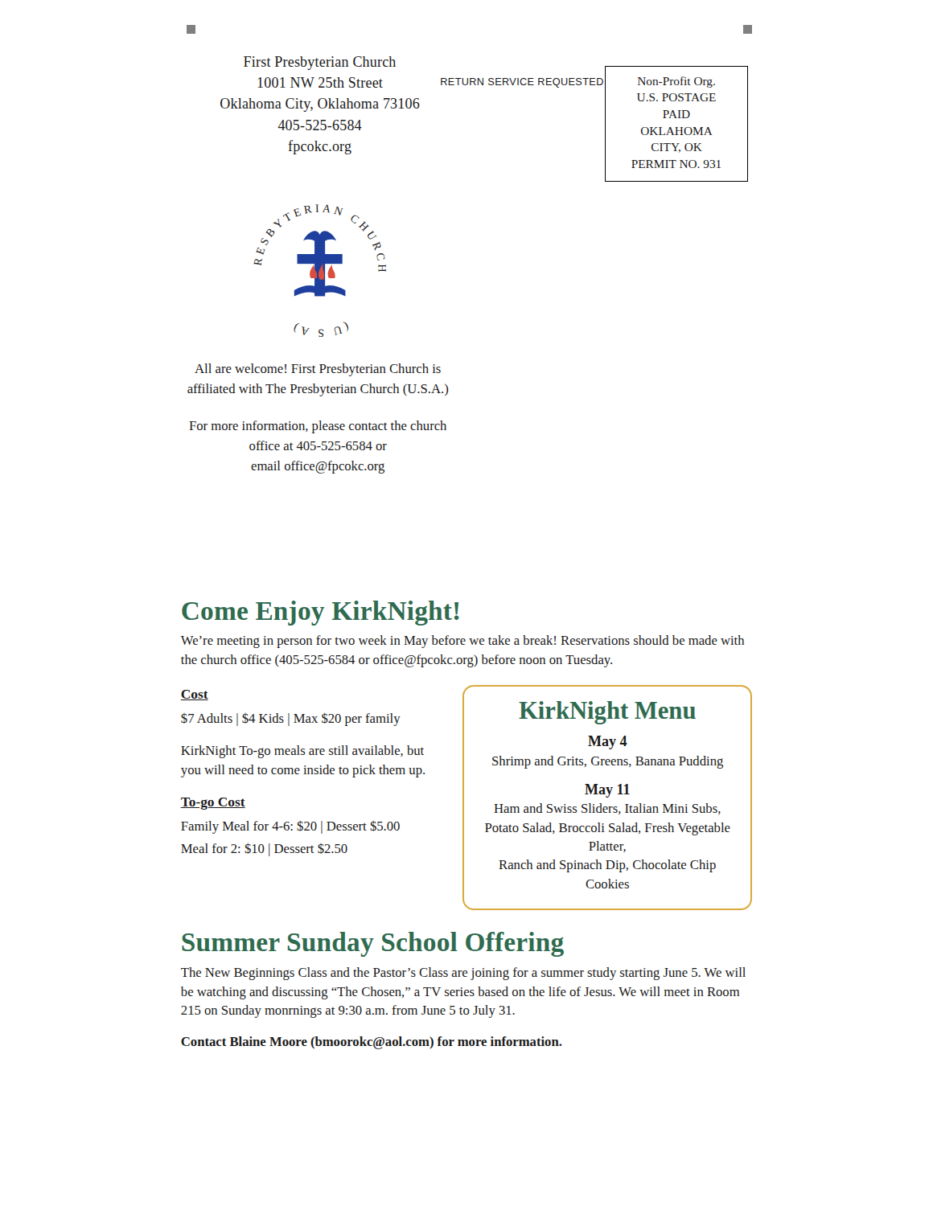First Presbyterian Church
1001 NW 25th Street
Oklahoma City, Oklahoma 73106
405-525-6584
fpcokc.org
RETURN SERVICE REQUESTED
Non-Profit Org.
U.S. POSTAGE
PAID
OKLAHOMA
CITY, OK
PERMIT NO. 931
PRESBYTERIAN CHURCH (U S A)
All are welcome! First Presbyterian Church is affiliated with The Presbyterian Church (U.S.A.)
For more information, please contact the church office at 405-525-6584 or
email office@fpcokc.org
Come Enjoy KirkNight!
We’re meeting in person for two week in May before we take a break! Reservations should be made with the church office (405-525-6584 or office@fpcokc.org) before noon on Tuesday.
Cost
$7 Adults | $4 Kids | Max $20 per family
KirkNight To-go meals are still available, but you will need to come inside to pick them up.
To-go Cost
Family Meal for 4-6: $20 | Dessert $5.00
Meal for 2: $10 | Dessert $2.50
KirkNight Menu
May 4
Shrimp and Grits, Greens, Banana Pudding
May 11
Ham and Swiss Sliders, Italian Mini Subs,
Potato Salad, Broccoli Salad, Fresh Vegetable Platter,
Ranch and Spinach Dip, Chocolate Chip Cookies
Summer Sunday School Offering
The New Beginnings Class and the Pastor’s Class are joining for a summer study starting June 5. We will be watching and discussing “The Chosen,” a TV series based on the life of Jesus. We will meet in Room 215 on Sunday monrnings at 9:30 a.m. from June 5 to July 31.
Contact Blaine Moore (bmoorokc@aol.com) for more information.